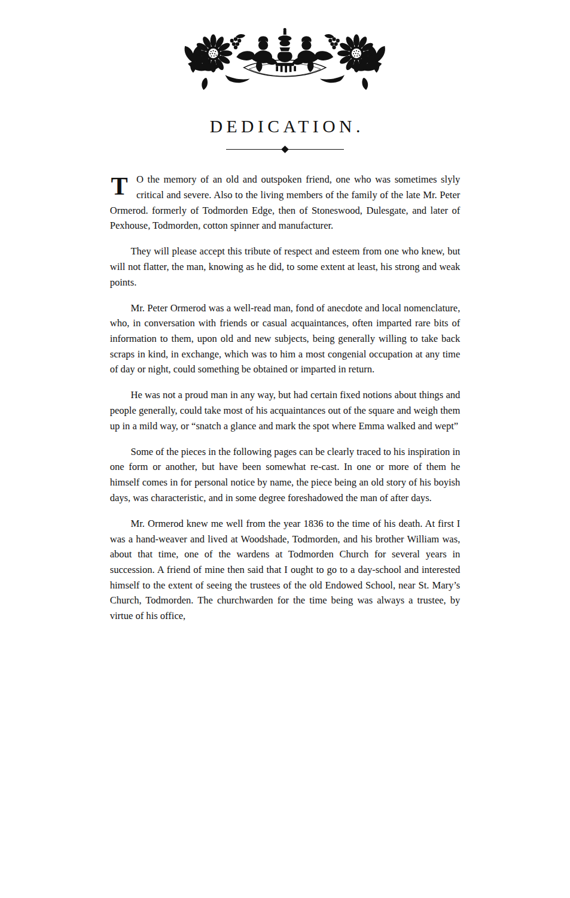DEDICATION.
TO the memory of an old and outspoken friend, one who was sometimes slyly critical and severe. Also to the living members of the family of the late Mr. Peter Ormerod. formerly of Todmorden Edge, then of Stoneswood, Dulesgate, and later of Pexhouse, Todmorden, cotton spinner and manufacturer.
They will please accept this tribute of respect and esteem from one who knew, but will not flatter, the man, knowing as he did, to some extent at least, his strong and weak points.
Mr. Peter Ormerod was a well-read man, fond of anecdote and local nomenclature, who, in conversation with friends or casual acquaintances, often imparted rare bits of information to them, upon old and new subjects, being generally willing to take back scraps in kind, in exchange, which was to him a most congenial occupation at any time of day or night, could something be obtained or imparted in return.
He was not a proud man in any way, but had certain fixed notions about things and people generally, could take most of his acquaintances out of the square and weigh them up in a mild way, or “snatch a glance and mark the spot where Emma walked and wept”
Some of the pieces in the following pages can be clearly traced to his inspiration in one form or another, but have been somewhat re-cast. In one or more of them he himself comes in for personal notice by name, the piece being an old story of his boyish days, was characteristic, and in some degree foreshadowed the man of after days.
Mr. Ormerod knew me well from the year 1836 to the time of his death. At first I was a hand-weaver and lived at Woodshade, Todmorden, and his brother William was, about that time, one of the wardens at Todmorden Church for several years in succession. A friend of mine then said that I ought to go to a day-school and interested himself to the extent of seeing the trustees of the old Endowed School, near St. Mary’s Church, Todmorden. The churchwarden for the time being was always a trustee, by virtue of his office,